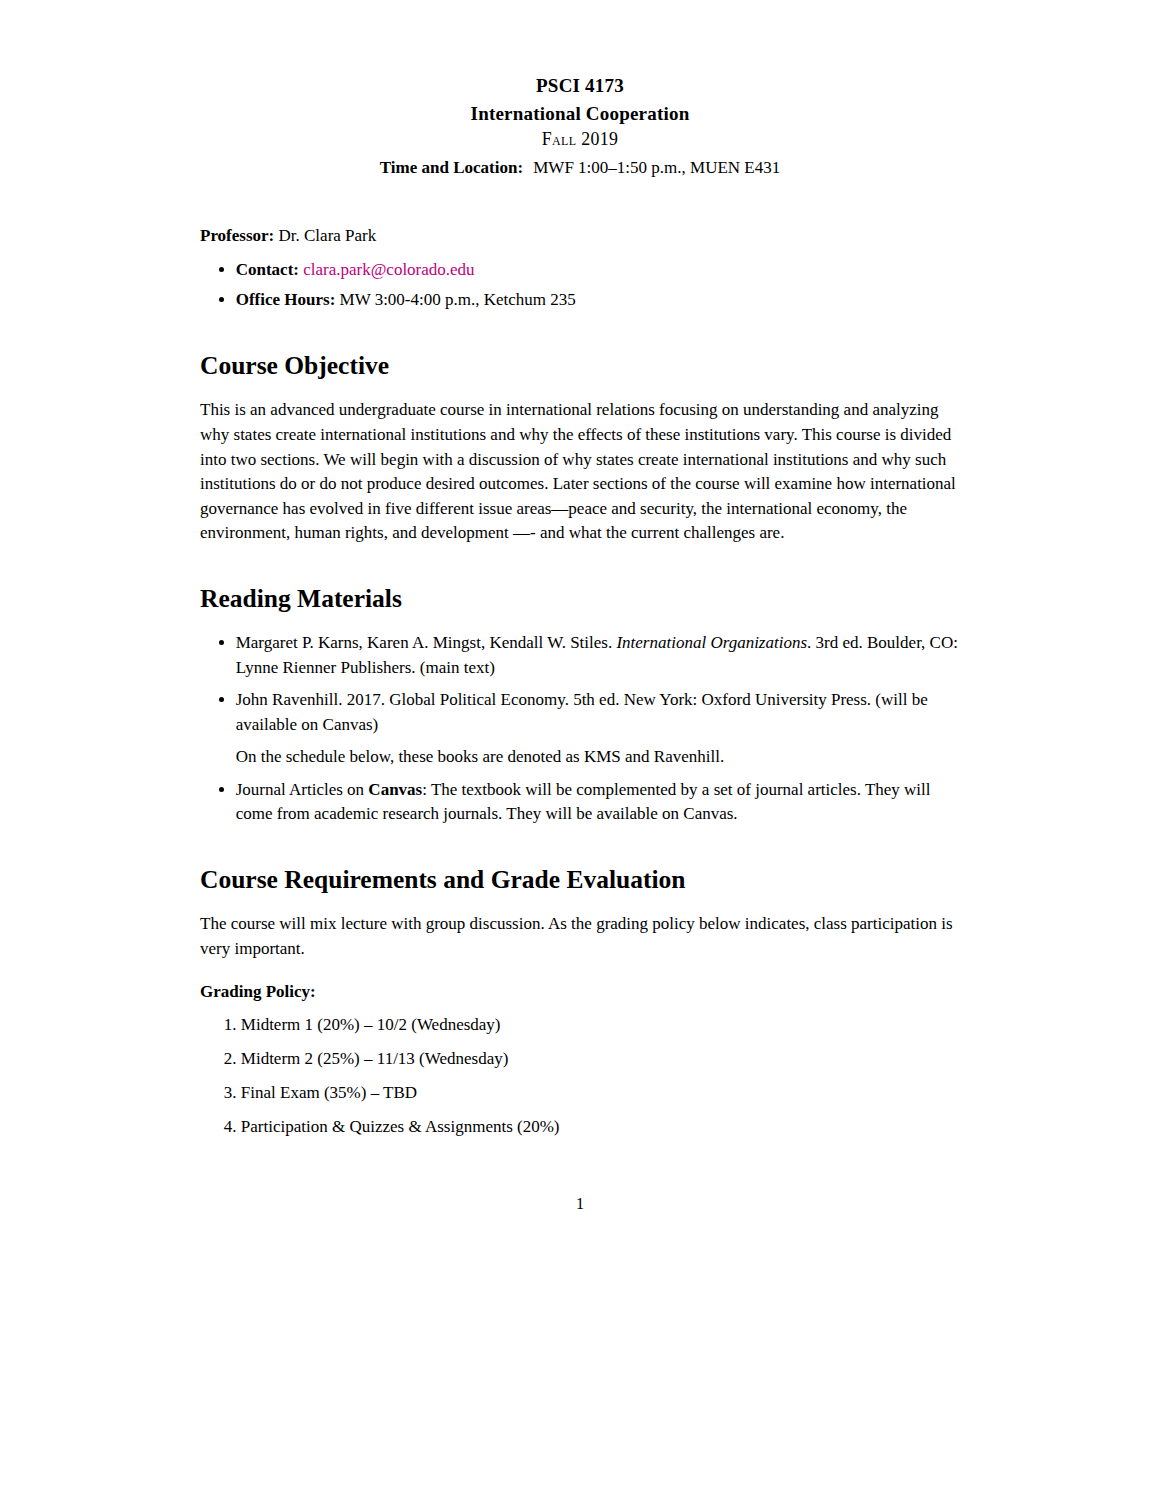PSCI 4173
International Cooperation
Fall 2019
Time and Location: MWF 1:00–1:50 p.m., MUEN E431
Professor: Dr. Clara Park
Contact: clara.park@colorado.edu
Office Hours: MW 3:00-4:00 p.m., Ketchum 235
Course Objective
This is an advanced undergraduate course in international relations focusing on understanding and analyzing why states create international institutions and why the effects of these institutions vary. This course is divided into two sections. We will begin with a discussion of why states create international institutions and why such institutions do or do not produce desired outcomes. Later sections of the course will examine how international governance has evolved in five different issue areas—peace and security, the international economy, the environment, human rights, and development —- and what the current challenges are.
Reading Materials
Margaret P. Karns, Karen A. Mingst, Kendall W. Stiles. International Organizations. 3rd ed. Boulder, CO: Lynne Rienner Publishers. (main text)
John Ravenhill. 2017. Global Political Economy. 5th ed. New York: Oxford University Press. (will be available on Canvas)
On the schedule below, these books are denoted as KMS and Ravenhill.
Journal Articles on Canvas: The textbook will be complemented by a set of journal articles. They will come from academic research journals. They will be available on Canvas.
Course Requirements and Grade Evaluation
The course will mix lecture with group discussion. As the grading policy below indicates, class participation is very important.
Grading Policy:
Midterm 1 (20%) – 10/2 (Wednesday)
Midterm 2 (25%) – 11/13 (Wednesday)
Final Exam (35%) – TBD
Participation & Quizzes & Assignments (20%)
1